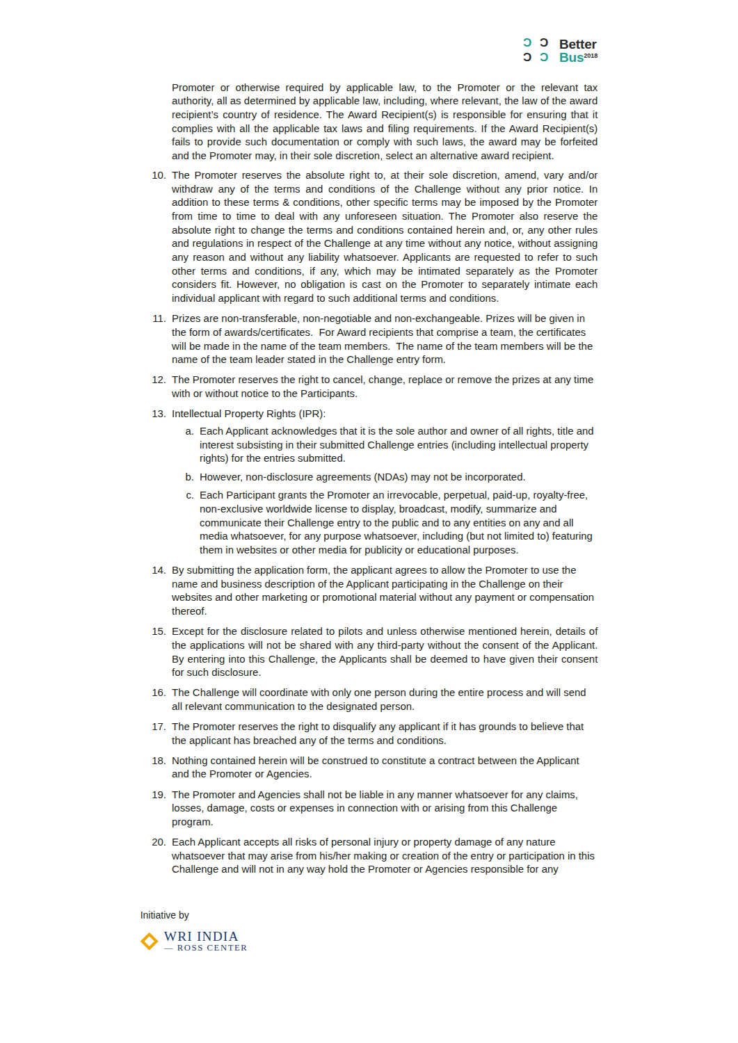ƆƆ ƆƆ
Better
Bus 2018
Promoter or otherwise required by applicable law, to the Promoter or the relevant tax authority, all as determined by applicable law, including, where relevant, the law of the award recipient’s country of residence. The Award Recipient(s) is responsible for ensuring that it complies with all the applicable tax laws and filing requirements. If the Award Recipient(s) fails to provide such documentation or comply with such laws, the award may be forfeited and the Promoter may, in their sole discretion, select an alternative award recipient.
The Promoter reserves the absolute right to, at their sole discretion, amend, vary and/or withdraw any of the terms and conditions of the Challenge without any prior notice. In addition to these terms & conditions, other specific terms may be imposed by the Promoter from time to time to deal with any unforeseen situation. The Promoter also reserve the absolute right to change the terms and conditions contained herein and, or, any other rules and regulations in respect of the Challenge at any time without any notice, without assigning any reason and without any liability whatsoever. Applicants are requested to refer to such other terms and conditions, if any, which may be intimated separately as the Promoter considers fit. However, no obligation is cast on the Promoter to separately intimate each individual applicant with regard to such additional terms and conditions.
Prizes are non-transferable, non-negotiable and non-exchangeable. Prizes will be given in the form of awards/certificates. For Award recipients that comprise a team, the certificates will be made in the name of the team members. The name of the team members will be the name of the team leader stated in the Challenge entry form.
The Promoter reserves the right to cancel, change, replace or remove the prizes at any time with or without notice to the Participants.
Intellectual Property Rights (IPR):
Each Applicant acknowledges that it is the sole author and owner of all rights, title and interest subsisting in their submitted Challenge entries (including intellectual property rights) for the entries submitted.
However, non-disclosure agreements (NDAs) may not be incorporated.
Each Participant grants the Promoter an irrevocable, perpetual, paid-up, royalty-free, non-exclusive worldwide license to display, broadcast, modify, summarize and communicate their Challenge entry to the public and to any entities on any and all media whatsoever, for any purpose whatsoever, including (but not limited to) featuring them in websites or other media for publicity or educational purposes.
By submitting the application form, the applicant agrees to allow the Promoter to use the name and business description of the Applicant participating in the Challenge on their websites and other marketing or promotional material without any payment or compensation thereof.
Except for the disclosure related to pilots and unless otherwise mentioned herein, details of the applications will not be shared with any third-party without the consent of the Applicant. By entering into this Challenge, the Applicants shall be deemed to have given their consent for such disclosure.
The Challenge will coordinate with only one person during the entire process and will send all relevant communication to the designated person.
The Promoter reserves the right to disqualify any applicant if it has grounds to believe that the applicant has breached any of the terms and conditions.
Nothing contained herein will be construed to constitute a contract between the Applicant and the Promoter or Agencies.
The Promoter and Agencies shall not be liable in any manner whatsoever for any claims, losses, damage, costs or expenses in connection with or arising from this Challenge program.
Each Applicant accepts all risks of personal injury or property damage of any nature whatsoever that may arise from his/her making or creation of the entry or participation in this Challenge and will not in any way hold the Promoter or Agencies responsible for any
Initiative by
WRI INDIA
— ROSS CENTER